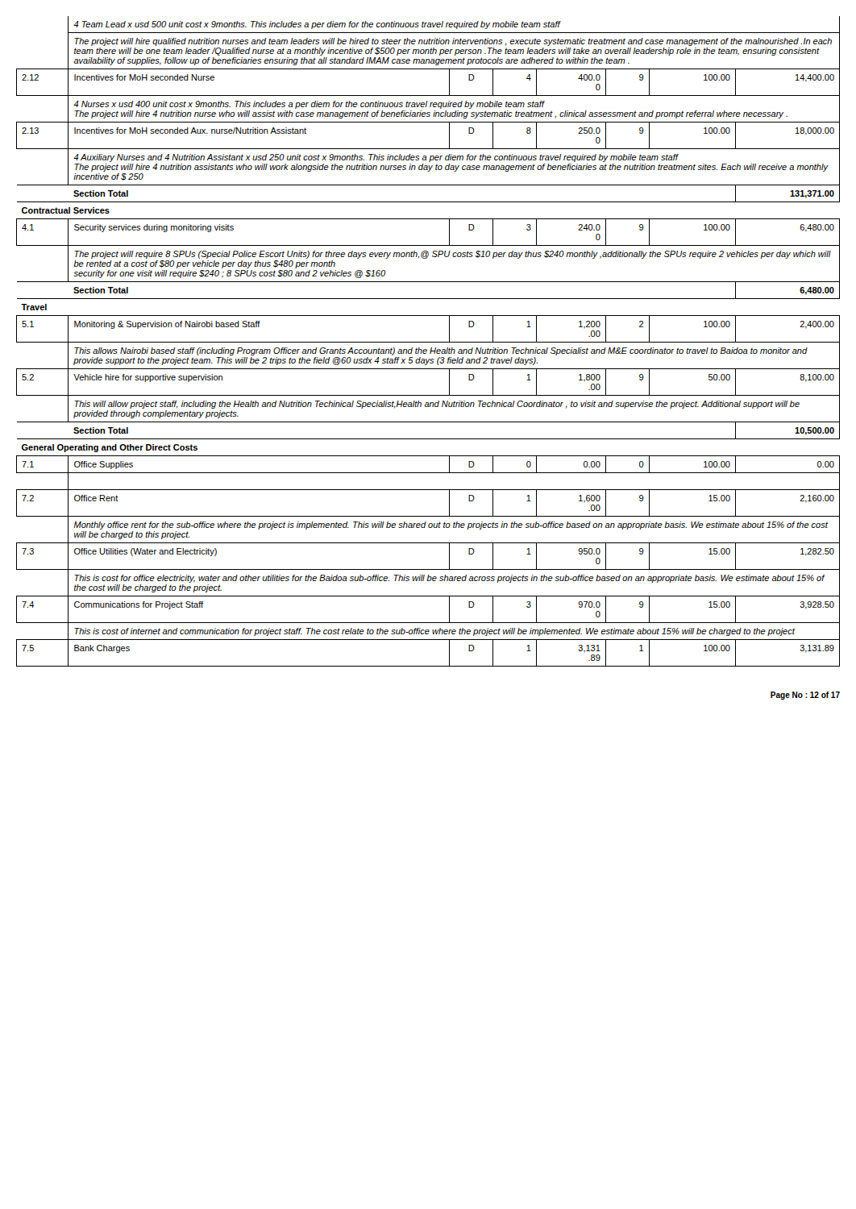| | 4 Team Lead x usd 500 unit cost x 9months. This includes a per diem for the continuous travel required by mobile team staff |
| | The project will hire qualified nutrition nurses and team leaders will be hired to steer the nutrition interventions , execute systematic treatment and case management of the malnourished .In each team there will be one team leader /Qualified nurse at a monthly incentive of $500 per month per person .The team leaders will take an overall leadership role in the team, ensuring consistent availability of supplies, follow up of beneficiaries ensuring that all standard IMAM case management protocols are adhered to within the team . |
| 2.12 | Incentives for MoH seconded Nurse | D | 4 | 400.0 0 | 9 | 100.00 | 14,400.00 |
| | 4 Nurses x usd 400 unit cost x 9months. This includes a per diem for the continuous travel required by mobile team staff The project will hire 4 nutrition nurse who will assist with case management of beneficiaries including systematic treatment , clinical assessment and prompt referral where necessary . |
| 2.13 | Incentives for MoH seconded Aux. nurse/Nutrition Assistant | D | 8 | 250.0 0 | 9 | 100.00 | 18,000.00 |
| | 4 Auxiliary Nurses and 4 Nutrition Assistant x usd 250 unit cost x 9months. This includes a per diem for the continuous travel required by mobile team staff The project will hire 4 nutrition assistants who will work alongside the nutrition nurses in day to day case management of beneficiaries at the nutrition treatment sites. Each will receive a monthly incentive of $ 250 |
| | Section Total | 131,371.00 |
| Contractual Services |
| 4.1 | Security services during monitoring visits | D | 3 | 240.0 0 | 9 | 100.00 | 6,480.00 |
| | The project will require 8 SPUs (Special Police Escort Units) for three days every month,@ SPU costs $10 per day thus $240 monthly ,additionally the SPUs require 2 vehicles per day which will be rented at a cost of $80 per vehicle per day thus $480 per month security for one visit will require $240 ; 8 SPUs cost $80 and 2 vehicles @ $160 |
| | Section Total | 6,480.00 |
| Travel |
| 5.1 | Monitoring & Supervision of Nairobi based Staff | D | 1 | 1,200 .00 | 2 | 100.00 | 2,400.00 |
| | This allows Nairobi based staff (including Program Officer and Grants Accountant) and the Health and Nutrition Technical Specialist and M&E coordinator to travel to Baidoa to monitor and provide support to the project team. This will be 2 trips to the field @60 usdx 4 staff x 5 days (3 field and 2 travel days). |
| 5.2 | Vehicle hire for supportive supervision | D | 1 | 1,800 .00 | 9 | 50.00 | 8,100.00 |
| | This will allow project staff, including the Health and Nutrition Techinical Specialist,Health and Nutrition Technical Coordinator , to visit and supervise the project. Additional support will be provided through complementary projects. |
| | Section Total | 10,500.00 |
| General Operating and Other Direct Costs |
| 7.1 | Office Supplies | D | 0 | 0.00 | 0 | 100.00 | 0.00 |
| 7.2 | Office Rent | D | 1 | 1,600 .00 | 9 | 15.00 | 2,160.00 |
| | Monthly office rent for the sub-office where the project is implemented. This will be shared out to the projects in the sub-office based on an appropriate basis. We estimate about 15% of the cost will be charged to this project. |
| 7.3 | Office Utilities (Water and Electricity) | D | 1 | 950.0 0 | 9 | 15.00 | 1,282.50 |
| | This is cost for office electricity, water and other utilities for the Baidoa sub-office. This will be shared across projects in the sub-office based on an appropriate basis. We estimate about 15% of the cost will be charged to the project. |
| 7.4 | Communications for Project Staff | D | 3 | 970.0 0 | 9 | 15.00 | 3,928.50 |
| | This is cost of internet and communication for project staff. The cost relate to the sub-office where the project will be implemented. We estimate about 15% will be charged to the project |
| 7.5 | Bank Charges | D | 1 | 3,131 .89 | 1 | 100.00 | 3,131.89 |
Page No : 12 of 17